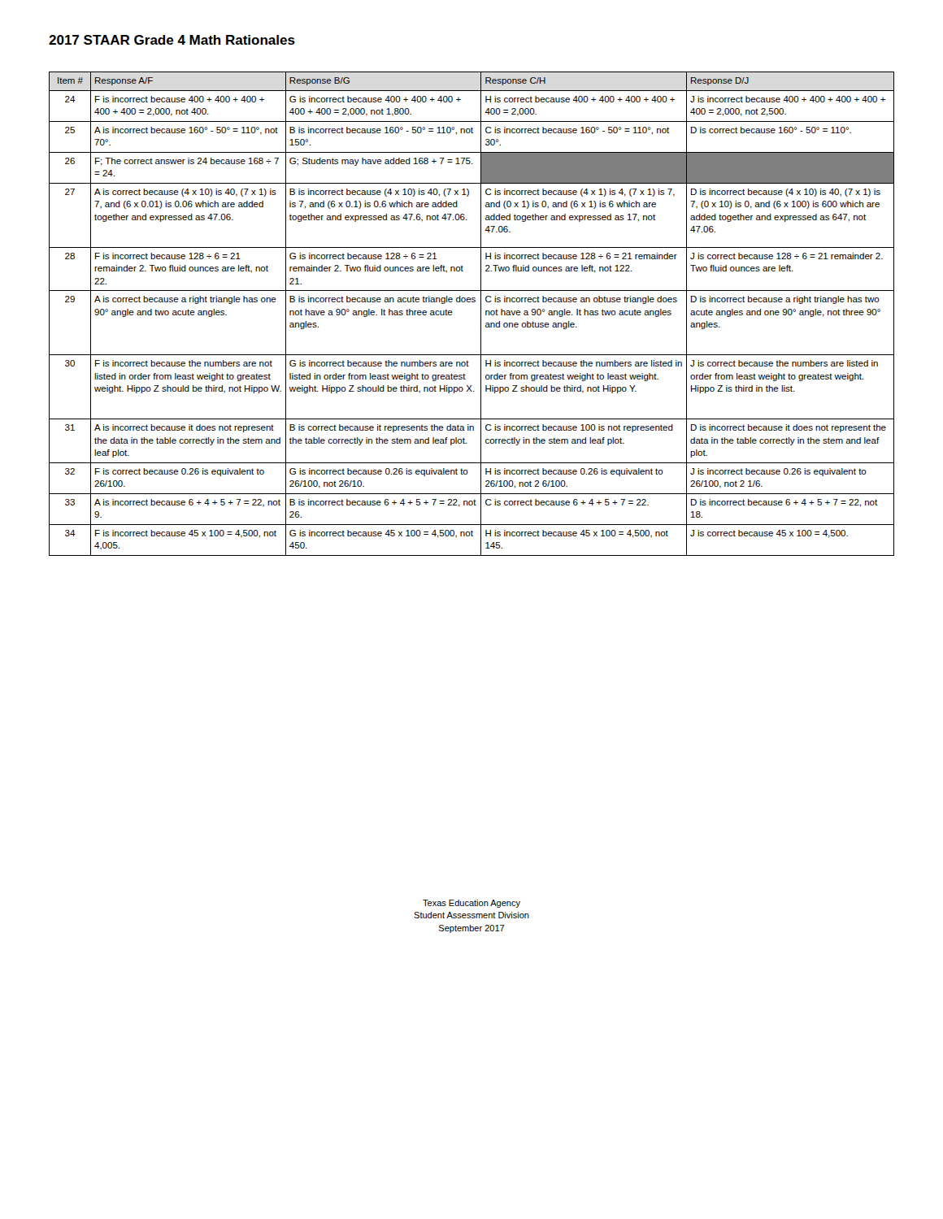2017 STAAR Grade 4 Math Rationales
| Item # | Response A/F | Response B/G | Response C/H | Response D/J |
| --- | --- | --- | --- | --- |
| 24 | F is incorrect because 400 + 400 + 400 + 400 + 400 = 2,000, not 400. | G is incorrect because 400 + 400 + 400 + 400 + 400 = 2,000, not 1,800. | H is correct because 400 + 400 + 400 + 400 + 400 = 2,000. | J is incorrect because 400 + 400 + 400 + 400 + 400 = 2,000, not 2,500. |
| 25 | A is incorrect because 160° - 50° = 110°, not 70°. | B is incorrect because 160° - 50° = 110°, not 150°. | C is incorrect because 160° - 50° = 110°, not 30°. | D is correct because 160° - 50° = 110°. |
| 26 | F; The correct answer is 24 because 168 ÷ 7 = 24. | G; Students may have added 168 + 7 = 175. | | |
| 27 | A is correct because (4 x 10) is 40, (7 x 1) is 7, and (6 x 0.01) is 0.06 which are added together and expressed as 47.06. | B is incorrect because (4 x 10) is 40, (7 x 1) is 7, and (6 x 0.1) is 0.6 which are added together and expressed as 47.6, not 47.06. | C is incorrect because (4 x 1) is 4, (7 x 1) is 7, and (0 x 1) is 0, and (6 x 1) is 6 which are added together and expressed as 17, not 47.06. | D is incorrect because (4 x 10) is 40, (7 x 1) is 7, (0 x 10) is 0, and (6 x 100) is 600 which are added together and expressed as 647, not 47.06. |
| 28 | F is incorrect because 128 ÷ 6 = 21 remainder 2. Two fluid ounces are left, not 22. | G is incorrect because 128 ÷ 6 = 21 remainder 2. Two fluid ounces are left, not 21. | H is incorrect because 128 ÷ 6 = 21 remainder 2.Two fluid ounces are left, not 122. | J is correct because 128 ÷ 6 = 21 remainder 2. Two fluid ounces are left. |
| 29 | A is correct because a right triangle has one 90° angle and two acute angles. | B is incorrect because an acute triangle does not have a 90° angle. It has three acute angles. | C is incorrect because an obtuse triangle does not have a 90° angle. It has two acute angles and one obtuse angle. | D is incorrect because a right triangle has two acute angles and one 90° angle, not three 90° angles. |
| 30 | F is incorrect because the numbers are not listed in order from least weight to greatest weight. Hippo Z should be third, not Hippo W. | G is incorrect because the numbers are not listed in order from least weight to greatest weight. Hippo Z should be third, not Hippo X. | H is incorrect because the numbers are listed in order from greatest weight to least weight. Hippo Z should be third, not Hippo Y. | J is correct because the numbers are listed in order from least weight to greatest weight. Hippo Z is third in the list. |
| 31 | A is incorrect because it does not represent the data in the table correctly in the stem and leaf plot. | B is correct because it represents the data in the table correctly in the stem and leaf plot. | C is incorrect because 100 is not represented correctly in the stem and leaf plot. | D is incorrect because it does not represent the data in the table correctly in the stem and leaf plot. |
| 32 | F is correct because 0.26 is equivalent to 26/100. | G is incorrect because 0.26 is equivalent to 26/100, not 26/10. | H is incorrect because 0.26 is equivalent to 26/100, not 2 6/100. | J is incorrect because 0.26 is equivalent to 26/100, not 2 1/6. |
| 33 | A is incorrect because 6 + 4 + 5 + 7 = 22, not 9. | B is incorrect because 6 + 4 + 5 + 7 = 22, not 26. | C is correct because 6 + 4 + 5 + 7 = 22. | D is incorrect because 6 + 4 + 5 + 7 = 22, not 18. |
| 34 | F is incorrect because 45 x 100 = 4,500, not 4,005. | G is incorrect because 45 x 100 = 4,500, not 450. | H is incorrect because 45 x 100 = 4,500, not 145. | J is correct because 45 x 100 = 4,500. |
Texas Education Agency
Student Assessment Division
September 2017